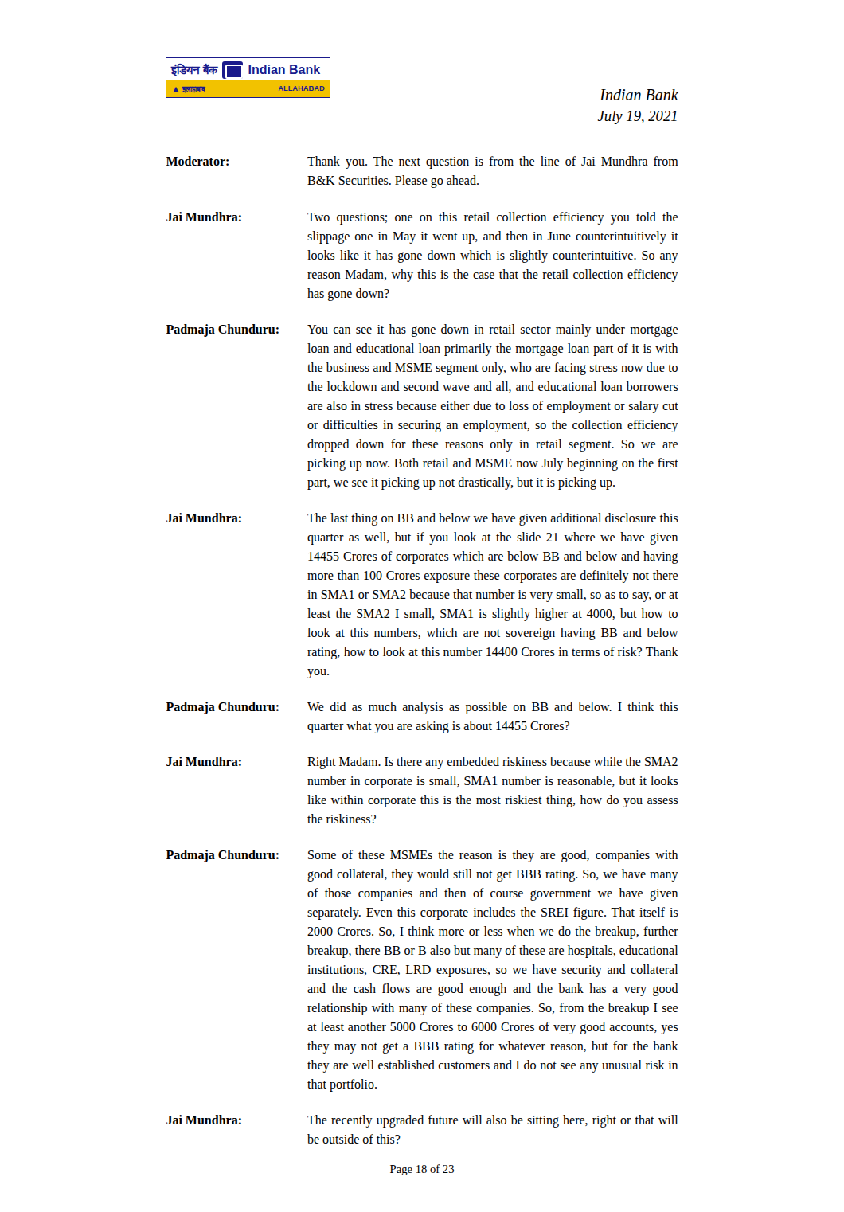इंडियन बैंक Indian Bank
▲इलाहाबाद ALLAHABAD
Indian Bank
July 19, 2021
Moderator:
Thank you. The next question is from the line of Jai Mundhra from B&K Securities. Please go ahead.
Jai Mundhra:
Two questions; one on this retail collection efficiency you told the slippage one in May it went up, and then in June counterintuitively it looks like it has gone down which is slightly counterintuitive. So any reason Madam, why this is the case that the retail collection efficiency has gone down?
Padmaja Chunduru:
You can see it has gone down in retail sector mainly under mortgage loan and educational loan primarily the mortgage loan part of it is with the business and MSME segment only, who are facing stress now due to the lockdown and second wave and all, and educational loan borrowers are also in stress because either due to loss of employment or salary cut or difficulties in securing an employment, so the collection efficiency dropped down for these reasons only in retail segment. So we are picking up now. Both retail and MSME now July beginning on the first part, we see it picking up not drastically, but it is picking up.
Jai Mundhra:
The last thing on BB and below we have given additional disclosure this quarter as well, but if you look at the slide 21 where we have given 14455 Crores of corporates which are below BB and below and having more than 100 Crores exposure these corporates are definitely not there in SMA1 or SMA2 because that number is very small, so as to say, or at least the SMA2 I small, SMA1 is slightly higher at 4000, but how to look at this numbers, which are not sovereign having BB and below rating, how to look at this number 14400 Crores in terms of risk? Thank you.
Padmaja Chunduru:
We did as much analysis as possible on BB and below. I think this quarter what you are asking is about 14455 Crores?
Jai Mundhra:
Right Madam. Is there any embedded riskiness because while the SMA2 number in corporate is small, SMA1 number is reasonable, but it looks like within corporate this is the most riskiest thing, how do you assess the riskiness?
Padmaja Chunduru:
Some of these MSMEs the reason is they are good, companies with good collateral, they would still not get BBB rating. So, we have many of those companies and then of course government we have given separately. Even this corporate includes the SREI figure. That itself is 2000 Crores. So, I think more or less when we do the breakup, further breakup, there BB or B also but many of these are hospitals, educational institutions, CRE, LRD exposures, so we have security and collateral and the cash flows are good enough and the bank has a very good relationship with many of these companies. So, from the breakup I see at least another 5000 Crores to 6000 Crores of very good accounts, yes they may not get a BBB rating for whatever reason, but for the bank they are well established customers and I do not see any unusual risk in that portfolio.
Jai Mundhra:
The recently upgraded future will also be sitting here, right or that will be outside of this?
Page 18 of 23